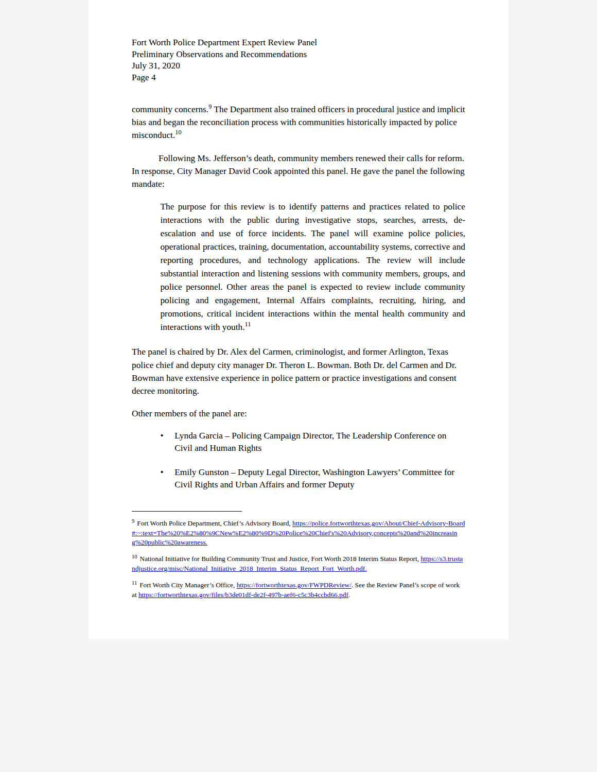Fort Worth Police Department Expert Review Panel
Preliminary Observations and Recommendations
July 31, 2020
Page 4
community concerns.9 The Department also trained officers in procedural justice and implicit bias and began the reconciliation process with communities historically impacted by police misconduct.10
Following Ms. Jefferson’s death, community members renewed their calls for reform. In response, City Manager David Cook appointed this panel. He gave the panel the following mandate:
The purpose for this review is to identify patterns and practices related to police interactions with the public during investigative stops, searches, arrests, de-escalation and use of force incidents. The panel will examine police policies, operational practices, training, documentation, accountability systems, corrective and reporting procedures, and technology applications. The review will include substantial interaction and listening sessions with community members, groups, and police personnel. Other areas the panel is expected to review include community policing and engagement, Internal Affairs complaints, recruiting, hiring, and promotions, critical incident interactions within the mental health community and interactions with youth.11
The panel is chaired by Dr. Alex del Carmen, criminologist, and former Arlington, Texas police chief and deputy city manager Dr. Theron L. Bowman. Both Dr. del Carmen and Dr. Bowman have extensive experience in police pattern or practice investigations and consent decree monitoring.
Other members of the panel are:
Lynda Garcia – Policing Campaign Director, The Leadership Conference on Civil and Human Rights
Emily Gunston – Deputy Legal Director, Washington Lawyers’ Committee for Civil Rights and Urban Affairs and former Deputy
9 Fort Worth Police Department, Chief’s Advisory Board, https://police.fortworthtexas.gov/About/Chief-Advisory-Board#:~:text=The%20%E2%80%9CNew%E2%80%9D%20Police%20Chief's%20Advisory,concepts%20and%20increasing%20public%20awareness.
10 National Initiative for Building Community Trust and Justice, Fort Worth 2018 Interim Status Report, https://s3.trustandjustice.org/misc/National_Initiative_2018_Interim_Status_Report_Fort_Worth.pdf.
11 Fort Worth City Manager’s Office, https://fortworthtexas.gov/FWPDReview/. See the Review Panel’s scope of work at https://fortworthtexas.gov/files/b3de01df-de2f-497b-aef6-c5c3b4ccbd66.pdf.